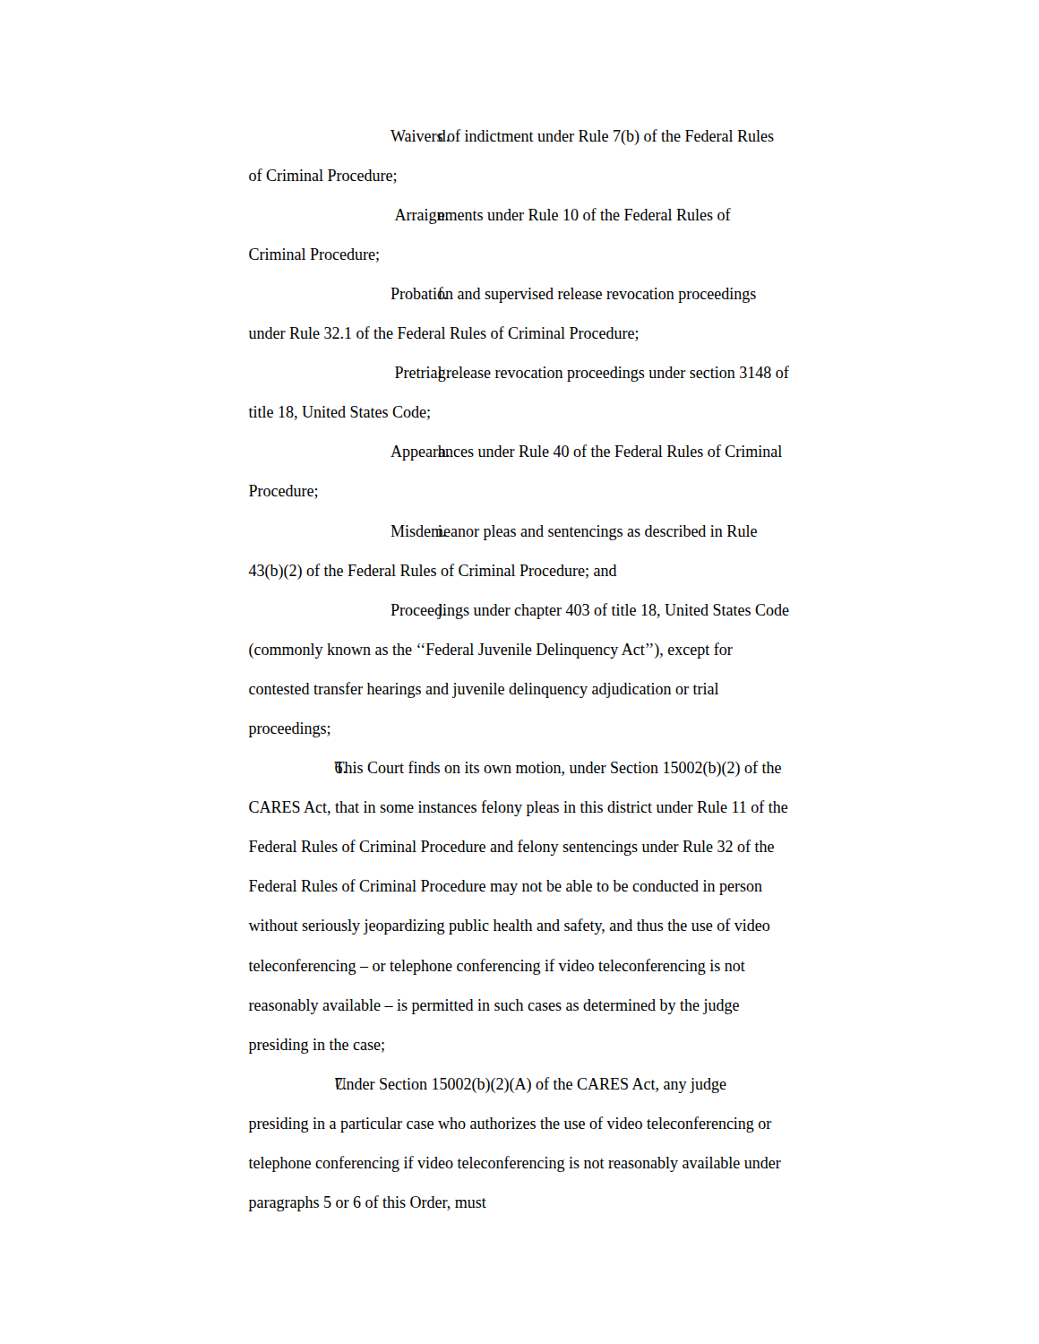d. Waivers of indictment under Rule 7(b) of the Federal Rules of Criminal Procedure;
e. Arraignments under Rule 10 of the Federal Rules of Criminal Procedure;
f. Probation and supervised release revocation proceedings under Rule 32.1 of the Federal Rules of Criminal Procedure;
g. Pretrial release revocation proceedings under section 3148 of title 18, United States Code;
h. Appearances under Rule 40 of the Federal Rules of Criminal Procedure;
i. Misdemeanor pleas and sentencings as described in Rule 43(b)(2) of the Federal Rules of Criminal Procedure; and
j. Proceedings under chapter 403 of title 18, United States Code (commonly known as the ‘‘Federal Juvenile Delinquency Act’’), except for contested transfer hearings and juvenile delinquency adjudication or trial proceedings;
6. This Court finds on its own motion, under Section 15002(b)(2) of the CARES Act, that in some instances felony pleas in this district under Rule 11 of the Federal Rules of Criminal Procedure and felony sentencings under Rule 32 of the Federal Rules of Criminal Procedure may not be able to be conducted in person without seriously jeopardizing public health and safety, and thus the use of video teleconferencing – or telephone conferencing if video teleconferencing is not reasonably available – is permitted in such cases as determined by the judge presiding in the case;
7. Under Section 15002(b)(2)(A) of the CARES Act, any judge presiding in a particular case who authorizes the use of video teleconferencing or telephone conferencing if video teleconferencing is not reasonably available under paragraphs 5 or 6 of this Order, must